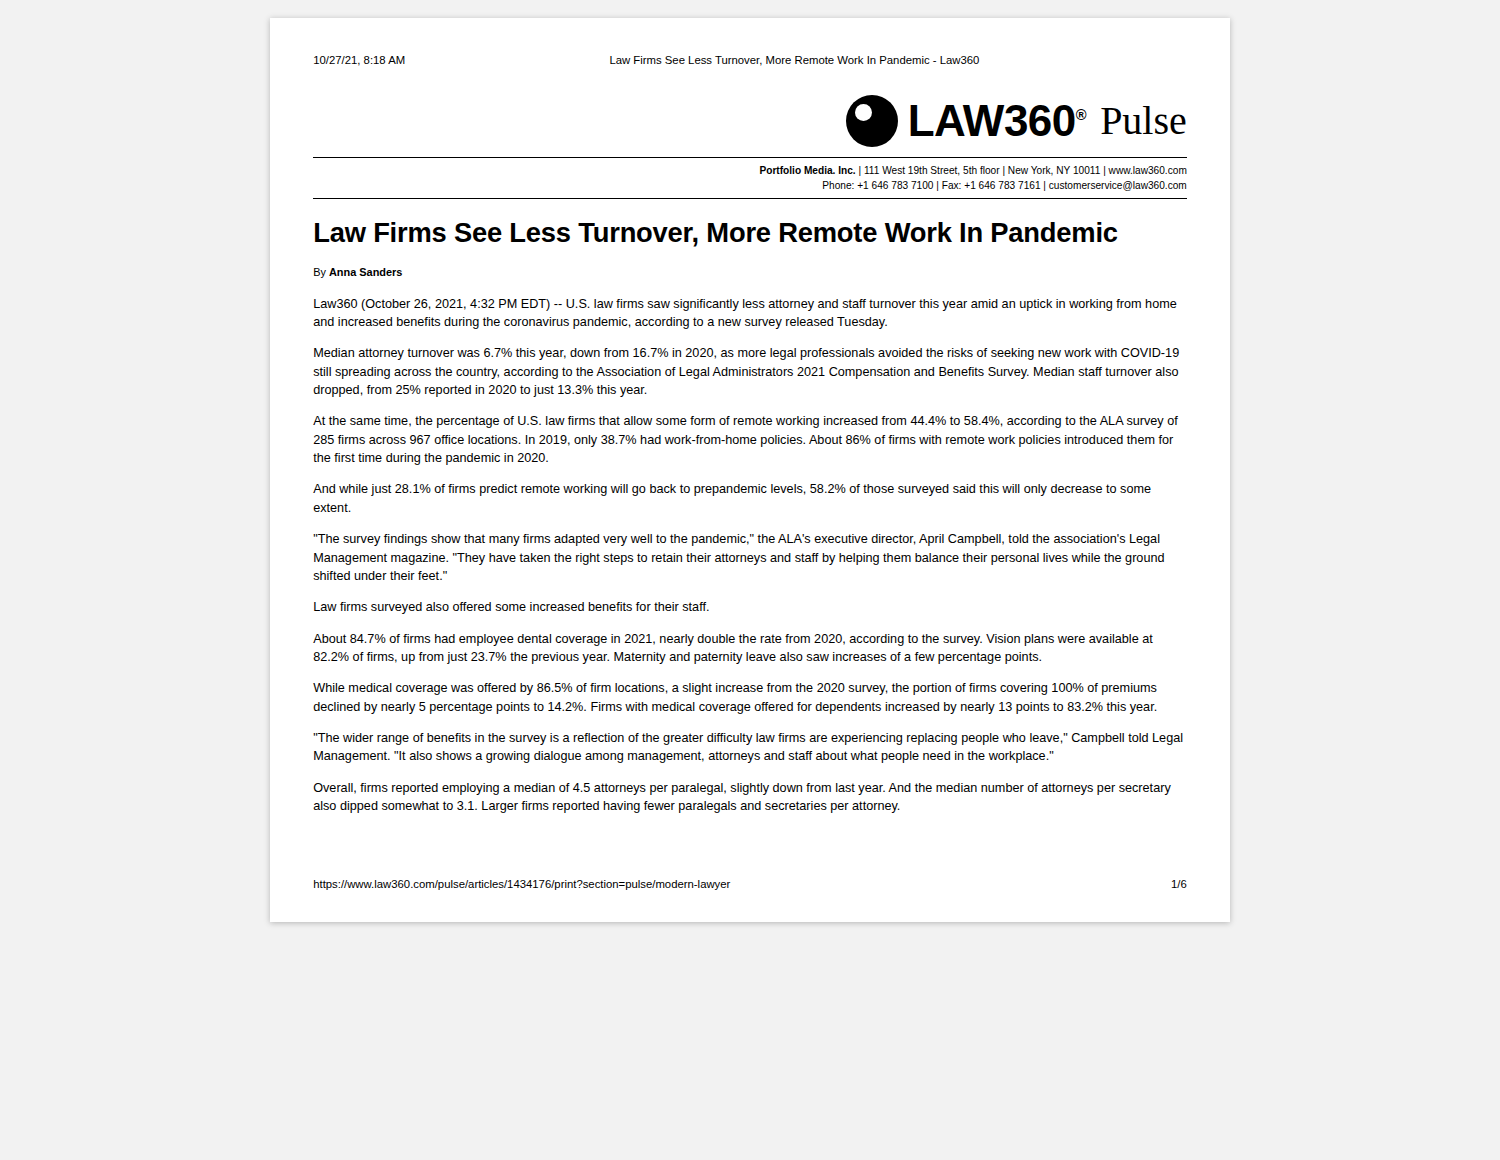10/27/21, 8:18 AM
Law Firms See Less Turnover, More Remote Work In Pandemic - Law360
LAW360®
Pulse
Portfolio Media. Inc. | 111 West 19th Street, 5th floor | New York, NY 10011 | www.law360.com
Phone: +1 646 783 7100 | Fax: +1 646 783 7161 | customerservice@law360.com
Law Firms See Less Turnover, More Remote Work In Pandemic
By Anna Sanders
Law360 (October 26, 2021, 4:32 PM EDT) -- U.S. law firms saw significantly less attorney and staff turnover this year amid an uptick in working from home and increased benefits during the coronavirus pandemic, according to a new survey released Tuesday.
Median attorney turnover was 6.7% this year, down from 16.7% in 2020, as more legal professionals avoided the risks of seeking new work with COVID-19 still spreading across the country, according to the Association of Legal Administrators 2021 Compensation and Benefits Survey. Median staff turnover also dropped, from 25% reported in 2020 to just 13.3% this year.
At the same time, the percentage of U.S. law firms that allow some form of remote working increased from 44.4% to 58.4%, according to the ALA survey of 285 firms across 967 office locations. In 2019, only 38.7% had work-from-home policies. About 86% of firms with remote work policies introduced them for the first time during the pandemic in 2020.
And while just 28.1% of firms predict remote working will go back to prepandemic levels, 58.2% of those surveyed said this will only decrease to some extent.
"The survey findings show that many firms adapted very well to the pandemic," the ALA's executive director, April Campbell, told the association's Legal Management magazine. "They have taken the right steps to retain their attorneys and staff by helping them balance their personal lives while the ground shifted under their feet."
Law firms surveyed also offered some increased benefits for their staff.
About 84.7% of firms had employee dental coverage in 2021, nearly double the rate from 2020, according to the survey. Vision plans were available at 82.2% of firms, up from just 23.7% the previous year. Maternity and paternity leave also saw increases of a few percentage points.
While medical coverage was offered by 86.5% of firm locations, a slight increase from the 2020 survey, the portion of firms covering 100% of premiums declined by nearly 5 percentage points to 14.2%. Firms with medical coverage offered for dependents increased by nearly 13 points to 83.2% this year.
"The wider range of benefits in the survey is a reflection of the greater difficulty law firms are experiencing replacing people who leave," Campbell told Legal Management. "It also shows a growing dialogue among management, attorneys and staff about what people need in the workplace."
Overall, firms reported employing a median of 4.5 attorneys per paralegal, slightly down from last year. And the median number of attorneys per secretary also dipped somewhat to 3.1. Larger firms reported having fewer paralegals and secretaries per attorney.
https://www.law360.com/pulse/articles/1434176/print?section=pulse/modern-lawyer
1/6